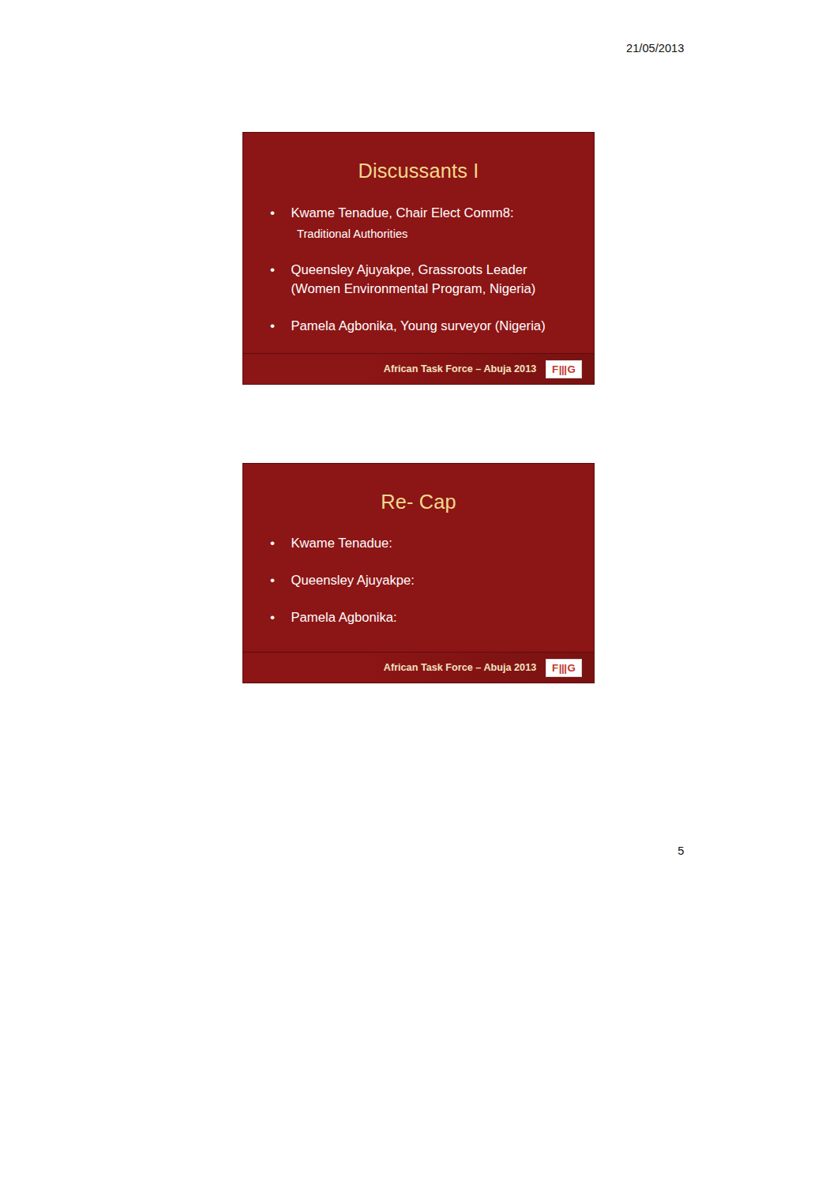21/05/2013
Discussants I
Kwame Tenadue, Chair Elect Comm8: Traditional Authorities
Queensley Ajuyakpe, Grassroots Leader (Women Environmental Program, Nigeria)
Pamela Agbonika, Young surveyor (Nigeria)
African Task Force – Abuja 2013 F|||G
Re- Cap
Kwame Tenadue:
Queensley Ajuyakpe:
Pamela Agbonika:
African Task Force – Abuja 2013 F|||G
5